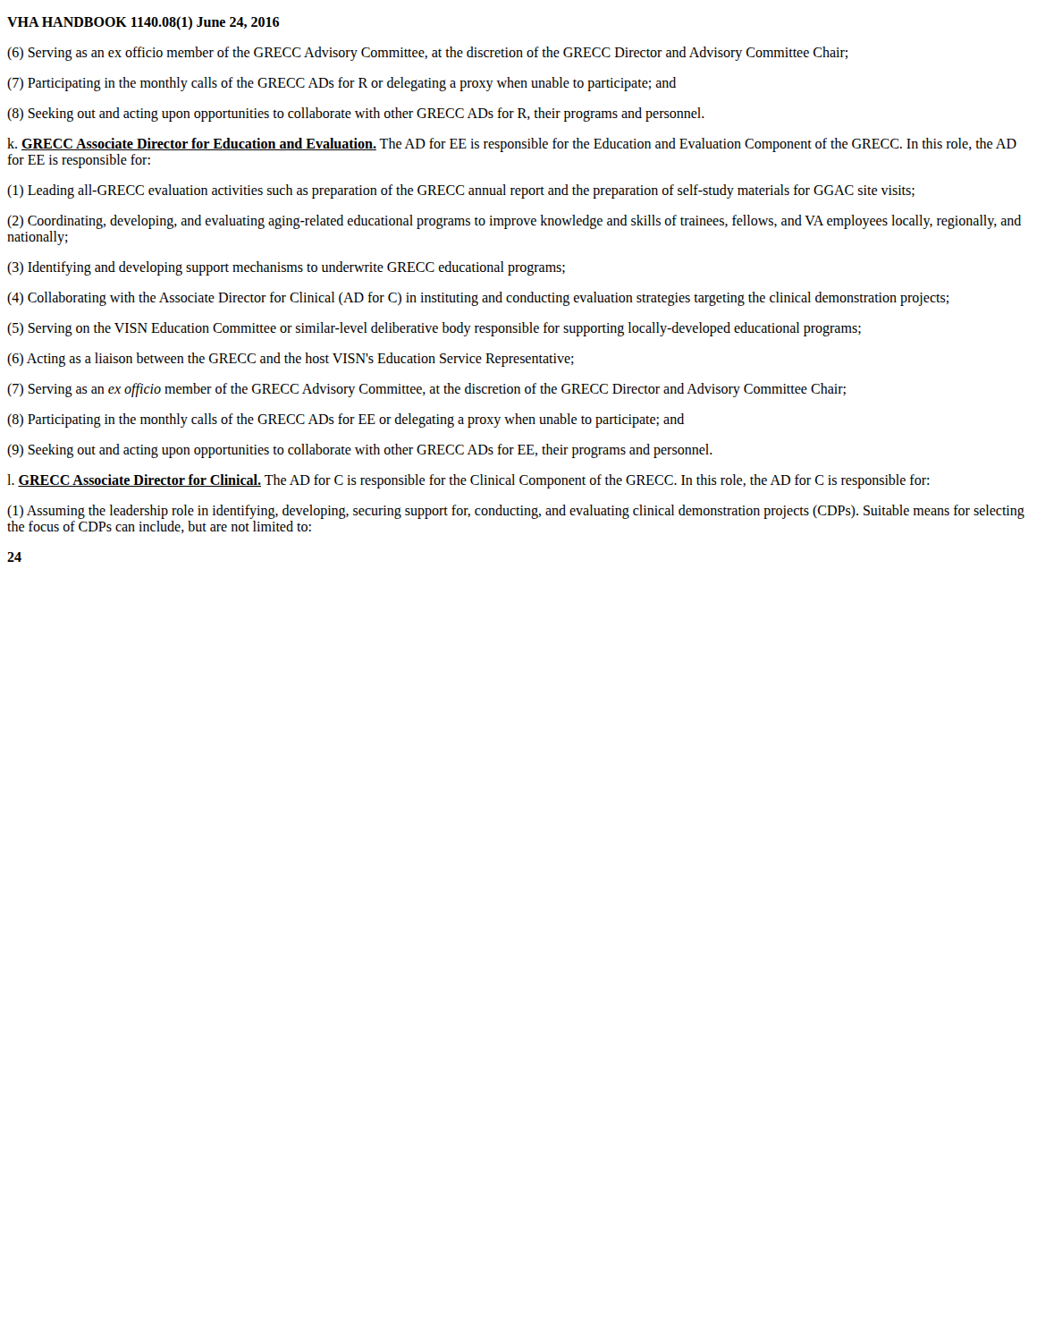VHA HANDBOOK 1140.08(1) June 24, 2016
(6) Serving as an ex officio member of the GRECC Advisory Committee, at the discretion of the GRECC Director and Advisory Committee Chair;
(7) Participating in the monthly calls of the GRECC ADs for R or delegating a proxy when unable to participate; and
(8) Seeking out and acting upon opportunities to collaborate with other GRECC ADs for R, their programs and personnel.
k. GRECC Associate Director for Education and Evaluation. The AD for EE is responsible for the Education and Evaluation Component of the GRECC. In this role, the AD for EE is responsible for:
(1) Leading all-GRECC evaluation activities such as preparation of the GRECC annual report and the preparation of self-study materials for GGAC site visits;
(2) Coordinating, developing, and evaluating aging-related educational programs to improve knowledge and skills of trainees, fellows, and VA employees locally, regionally, and nationally;
(3) Identifying and developing support mechanisms to underwrite GRECC educational programs;
(4) Collaborating with the Associate Director for Clinical (AD for C) in instituting and conducting evaluation strategies targeting the clinical demonstration projects;
(5) Serving on the VISN Education Committee or similar-level deliberative body responsible for supporting locally-developed educational programs;
(6) Acting as a liaison between the GRECC and the host VISN's Education Service Representative;
(7) Serving as an ex officio member of the GRECC Advisory Committee, at the discretion of the GRECC Director and Advisory Committee Chair;
(8) Participating in the monthly calls of the GRECC ADs for EE or delegating a proxy when unable to participate; and
(9) Seeking out and acting upon opportunities to collaborate with other GRECC ADs for EE, their programs and personnel.
l. GRECC Associate Director for Clinical. The AD for C is responsible for the Clinical Component of the GRECC. In this role, the AD for C is responsible for:
(1) Assuming the leadership role in identifying, developing, securing support for, conducting, and evaluating clinical demonstration projects (CDPs). Suitable means for selecting the focus of CDPs can include, but are not limited to:
24